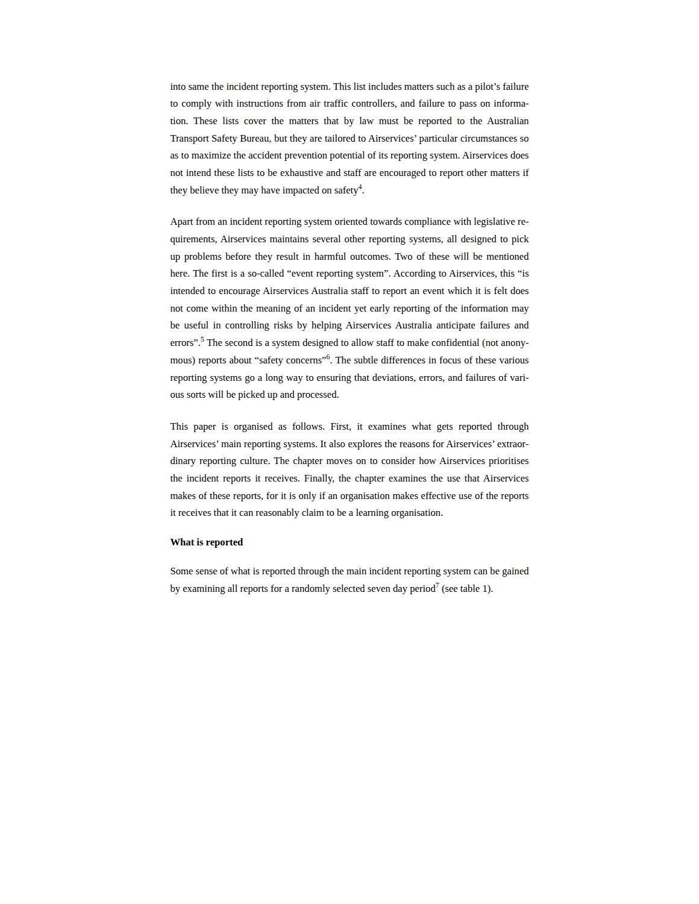into same the incident reporting system. This list includes matters such as a pilot’s failure to comply with instructions from air traffic controllers, and failure to pass on information. These lists cover the matters that by law must be reported to the Australian Transport Safety Bureau, but they are tailored to Airservices’ particular circumstances so as to maximize the accident prevention potential of its reporting system. Airservices does not intend these lists to be exhaustive and staff are encouraged to report other matters if they believe they may have impacted on safety4.
Apart from an incident reporting system oriented towards compliance with legislative requirements, Airservices maintains several other reporting systems, all designed to pick up problems before they result in harmful outcomes. Two of these will be mentioned here. The first is a so-called “event reporting system”. According to Airservices, this “is intended to encourage Airservices Australia staff to report an event which it is felt does not come within the meaning of an incident yet early reporting of the information may be useful in controlling risks by helping Airservices Australia anticipate failures and errors”.5 The second is a system designed to allow staff to make confidential (not anonymous) reports about “safety concerns”6. The subtle differences in focus of these various reporting systems go a long way to ensuring that deviations, errors, and failures of various sorts will be picked up and processed.
This paper is organised as follows. First, it examines what gets reported through Airservices’ main reporting systems. It also explores the reasons for Airservices’ extraordinary reporting culture. The chapter moves on to consider how Airservices prioritises the incident reports it receives. Finally, the chapter examines the use that Airservices makes of these reports, for it is only if an organisation makes effective use of the reports it receives that it can reasonably claim to be a learning organisation.
What is reported
Some sense of what is reported through the main incident reporting system can be gained by examining all reports for a randomly selected seven day period7 (see table 1).